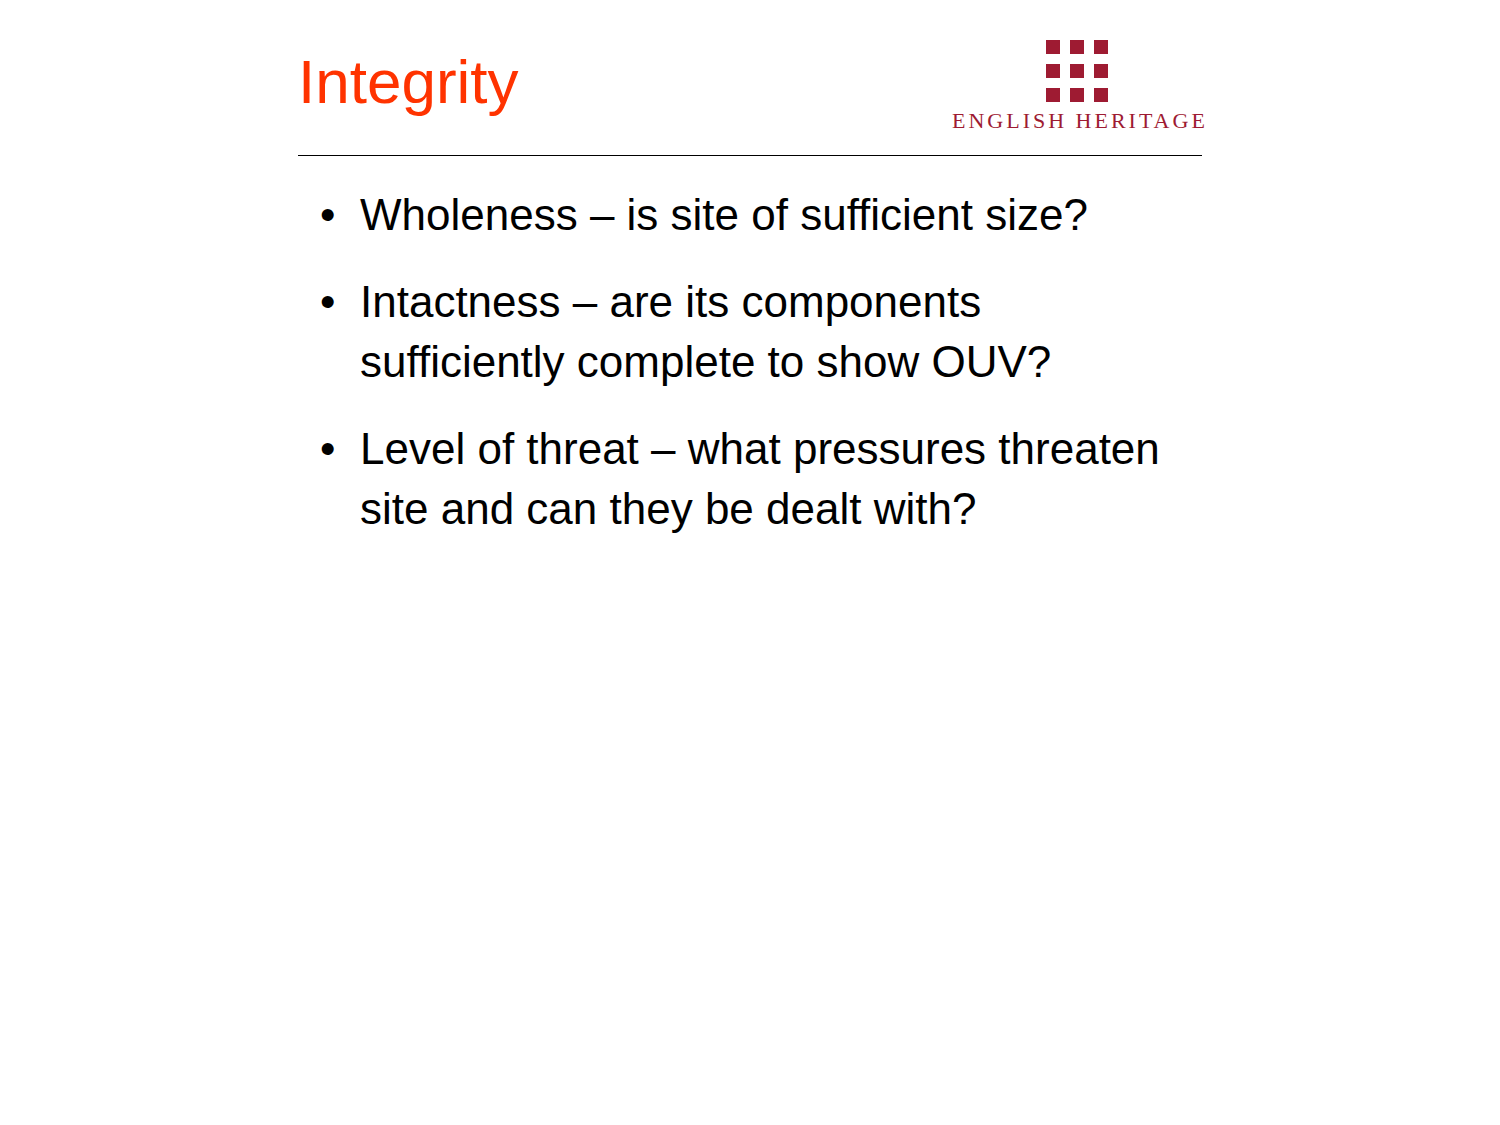Integrity
ENGLISH HERITAGE
Wholeness – is site of sufficient size?
Intactness – are its components sufficiently complete to show OUV?
Level of threat – what pressures threaten site and can they be dealt with?